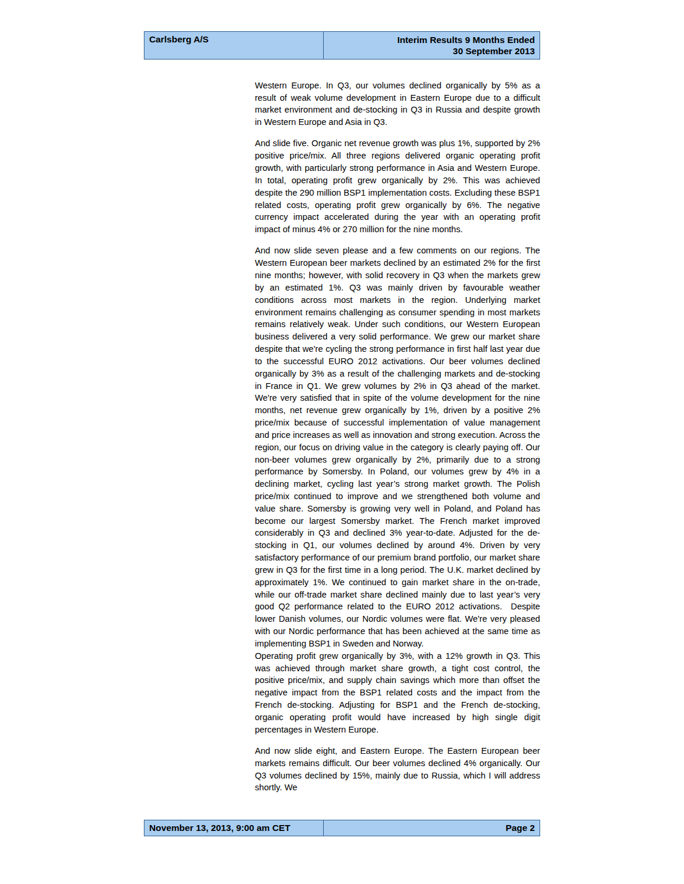| Carlsberg A/S | Interim Results 9 Months Ended 30 September 2013 |
Western Europe. In Q3, our volumes declined organically by 5% as a result of weak volume development in Eastern Europe due to a difficult market environment and de-stocking in Q3 in Russia and despite growth in Western Europe and Asia in Q3.
And slide five. Organic net revenue growth was plus 1%, supported by 2% positive price/mix. All three regions delivered organic operating profit growth, with particularly strong performance in Asia and Western Europe. In total, operating profit grew organically by 2%. This was achieved despite the 290 million BSP1 implementation costs. Excluding these BSP1 related costs, operating profit grew organically by 6%. The negative currency impact accelerated during the year with an operating profit impact of minus 4% or 270 million for the nine months.
And now slide seven please and a few comments on our regions. The Western European beer markets declined by an estimated 2% for the first nine months; however, with solid recovery in Q3 when the markets grew by an estimated 1%. Q3 was mainly driven by favourable weather conditions across most markets in the region. Underlying market environment remains challenging as consumer spending in most markets remains relatively weak. Under such conditions, our Western European business delivered a very solid performance. We grew our market share despite that we're cycling the strong performance in first half last year due to the successful EURO 2012 activations. Our beer volumes declined organically by 3% as a result of the challenging markets and de-stocking in France in Q1. We grew volumes by 2% in Q3 ahead of the market. We're very satisfied that in spite of the volume development for the nine months, net revenue grew organically by 1%, driven by a positive 2% price/mix because of successful implementation of value management and price increases as well as innovation and strong execution. Across the region, our focus on driving value in the category is clearly paying off. Our non-beer volumes grew organically by 2%, primarily due to a strong performance by Somersby. In Poland, our volumes grew by 4% in a declining market, cycling last year’s strong market growth. The Polish price/mix continued to improve and we strengthened both volume and value share. Somersby is growing very well in Poland, and Poland has become our largest Somersby market. The French market improved considerably in Q3 and declined 3% year-to-date. Adjusted for the de-stocking in Q1, our volumes declined by around 4%. Driven by very satisfactory performance of our premium brand portfolio, our market share grew in Q3 for the first time in a long period. The U.K. market declined by approximately 1%. We continued to gain market share in the on-trade, while our off-trade market share declined mainly due to last year’s very good Q2 performance related to the EURO 2012 activations. Despite lower Danish volumes, our Nordic volumes were flat. We're very pleased with our Nordic performance that has been achieved at the same time as implementing BSP1 in Sweden and Norway.
Operating profit grew organically by 3%, with a 12% growth in Q3. This was achieved through market share growth, a tight cost control, the positive price/mix, and supply chain savings which more than offset the negative impact from the BSP1 related costs and the impact from the French de-stocking. Adjusting for BSP1 and the French de-stocking, organic operating profit would have increased by high single digit percentages in Western Europe.
And now slide eight, and Eastern Europe. The Eastern European beer markets remains difficult. Our beer volumes declined 4% organically. Our Q3 volumes declined by 15%, mainly due to Russia, which I will address shortly. We
| November 13, 2013, 9:00 am CET | Page 2 |